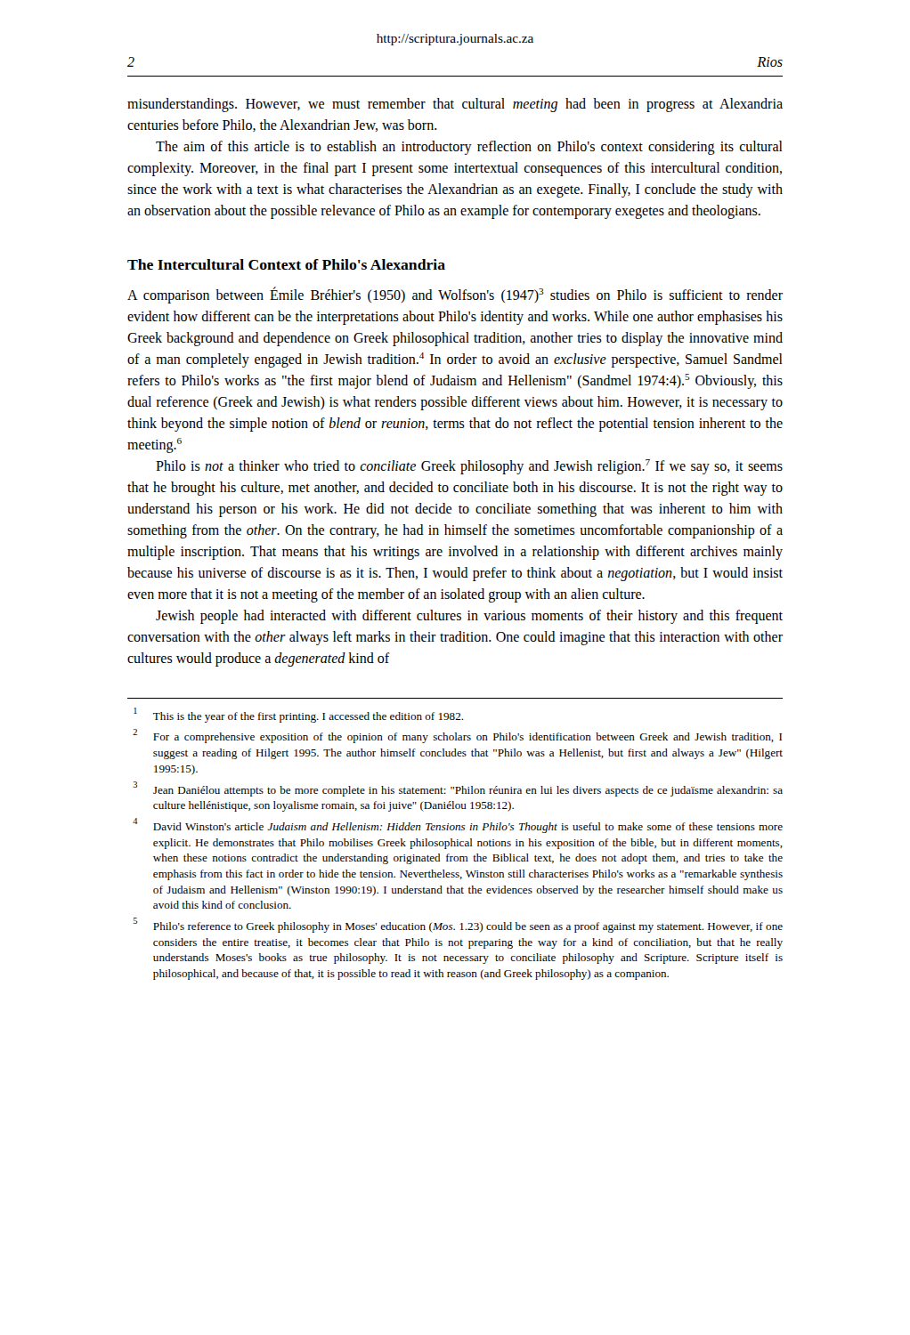http://scriptura.journals.ac.za
2 Rios
misunderstandings. However, we must remember that cultural meeting had been in progress at Alexandria centuries before Philo, the Alexandrian Jew, was born.
The aim of this article is to establish an introductory reflection on Philo's context considering its cultural complexity. Moreover, in the final part I present some intertextual consequences of this intercultural condition, since the work with a text is what characterises the Alexandrian as an exegete. Finally, I conclude the study with an observation about the possible relevance of Philo as an example for contemporary exegetes and theologians.
The Intercultural Context of Philo's Alexandria
A comparison between Émile Bréhier's (1950) and Wolfson's (1947)3 studies on Philo is sufficient to render evident how different can be the interpretations about Philo's identity and works. While one author emphasises his Greek background and dependence on Greek philosophical tradition, another tries to display the innovative mind of a man completely engaged in Jewish tradition.4 In order to avoid an exclusive perspective, Samuel Sandmel refers to Philo's works as "the first major blend of Judaism and Hellenism" (Sandmel 1974:4).5 Obviously, this dual reference (Greek and Jewish) is what renders possible different views about him. However, it is necessary to think beyond the simple notion of blend or reunion, terms that do not reflect the potential tension inherent to the meeting.6
Philo is not a thinker who tried to conciliate Greek philosophy and Jewish religion.7 If we say so, it seems that he brought his culture, met another, and decided to conciliate both in his discourse. It is not the right way to understand his person or his work. He did not decide to conciliate something that was inherent to him with something from the other. On the contrary, he had in himself the sometimes uncomfortable companionship of a multiple inscription. That means that his writings are involved in a relationship with different archives mainly because his universe of discourse is as it is. Then, I would prefer to think about a negotiation, but I would insist even more that it is not a meeting of the member of an isolated group with an alien culture.
Jewish people had interacted with different cultures in various moments of their history and this frequent conversation with the other always left marks in their tradition. One could imagine that this interaction with other cultures would produce a degenerated kind of
This is the year of the first printing. I accessed the edition of 1982.
For a comprehensive exposition of the opinion of many scholars on Philo's identification between Greek and Jewish tradition, I suggest a reading of Hilgert 1995. The author himself concludes that "Philo was a Hellenist, but first and always a Jew" (Hilgert 1995:15).
Jean Daniélou attempts to be more complete in his statement: "Philon réunira en lui les divers aspects de ce judaïsme alexandrin: sa culture hellénistique, son loyalisme romain, sa foi juive" (Daniélou 1958:12).
David Winston's article Judaism and Hellenism: Hidden Tensions in Philo's Thought is useful to make some of these tensions more explicit. He demonstrates that Philo mobilises Greek philosophical notions in his exposition of the bible, but in different moments, when these notions contradict the understanding originated from the Biblical text, he does not adopt them, and tries to take the emphasis from this fact in order to hide the tension. Nevertheless, Winston still characterises Philo's works as a "remarkable synthesis of Judaism and Hellenism" (Winston 1990:19). I understand that the evidences observed by the researcher himself should make us avoid this kind of conclusion.
Philo's reference to Greek philosophy in Moses' education (Mos. 1.23) could be seen as a proof against my statement. However, if one considers the entire treatise, it becomes clear that Philo is not preparing the way for a kind of conciliation, but that he really understands Moses's books as true philosophy. It is not necessary to conciliate philosophy and Scripture. Scripture itself is philosophical, and because of that, it is possible to read it with reason (and Greek philosophy) as a companion.